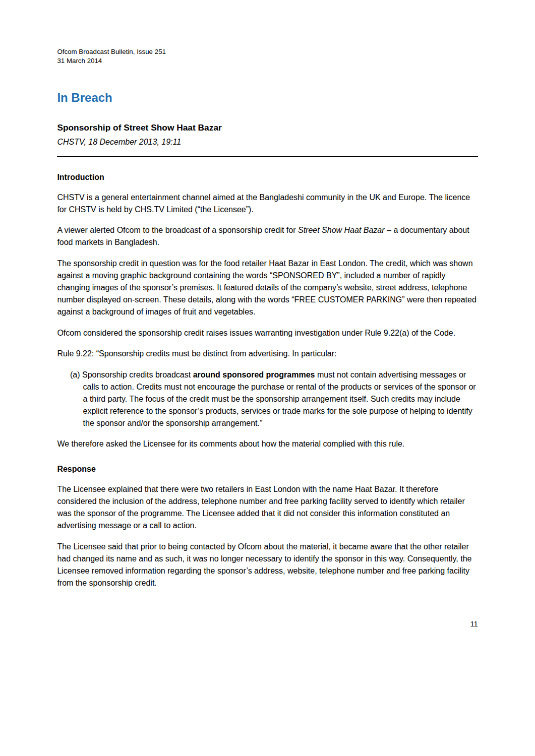Ofcom Broadcast Bulletin, Issue 251
31 March 2014
In Breach
Sponsorship of Street Show Haat Bazar
CHSTV, 18 December 2013, 19:11
Introduction
CHSTV is a general entertainment channel aimed at the Bangladeshi community in the UK and Europe. The licence for CHSTV is held by CHS.TV Limited (“the Licensee”).
A viewer alerted Ofcom to the broadcast of a sponsorship credit for Street Show Haat Bazar – a documentary about food markets in Bangladesh.
The sponsorship credit in question was for the food retailer Haat Bazar in East London. The credit, which was shown against a moving graphic background containing the words “SPONSORED BY”, included a number of rapidly changing images of the sponsor’s premises. It featured details of the company’s website, street address, telephone number displayed on-screen. These details, along with the words “FREE CUSTOMER PARKING” were then repeated against a background of images of fruit and vegetables.
Ofcom considered the sponsorship credit raises issues warranting investigation under Rule 9.22(a) of the Code.
Rule 9.22: “Sponsorship credits must be distinct from advertising. In particular:
(a) Sponsorship credits broadcast around sponsored programmes must not contain advertising messages or calls to action. Credits must not encourage the purchase or rental of the products or services of the sponsor or a third party. The focus of the credit must be the sponsorship arrangement itself. Such credits may include explicit reference to the sponsor’s products, services or trade marks for the sole purpose of helping to identify the sponsor and/or the sponsorship arrangement.”
We therefore asked the Licensee for its comments about how the material complied with this rule.
Response
The Licensee explained that there were two retailers in East London with the name Haat Bazar. It therefore considered the inclusion of the address, telephone number and free parking facility served to identify which retailer was the sponsor of the programme. The Licensee added that it did not consider this information constituted an advertising message or a call to action.
The Licensee said that prior to being contacted by Ofcom about the material, it became aware that the other retailer had changed its name and as such, it was no longer necessary to identify the sponsor in this way. Consequently, the Licensee removed information regarding the sponsor’s address, website, telephone number and free parking facility from the sponsorship credit.
11